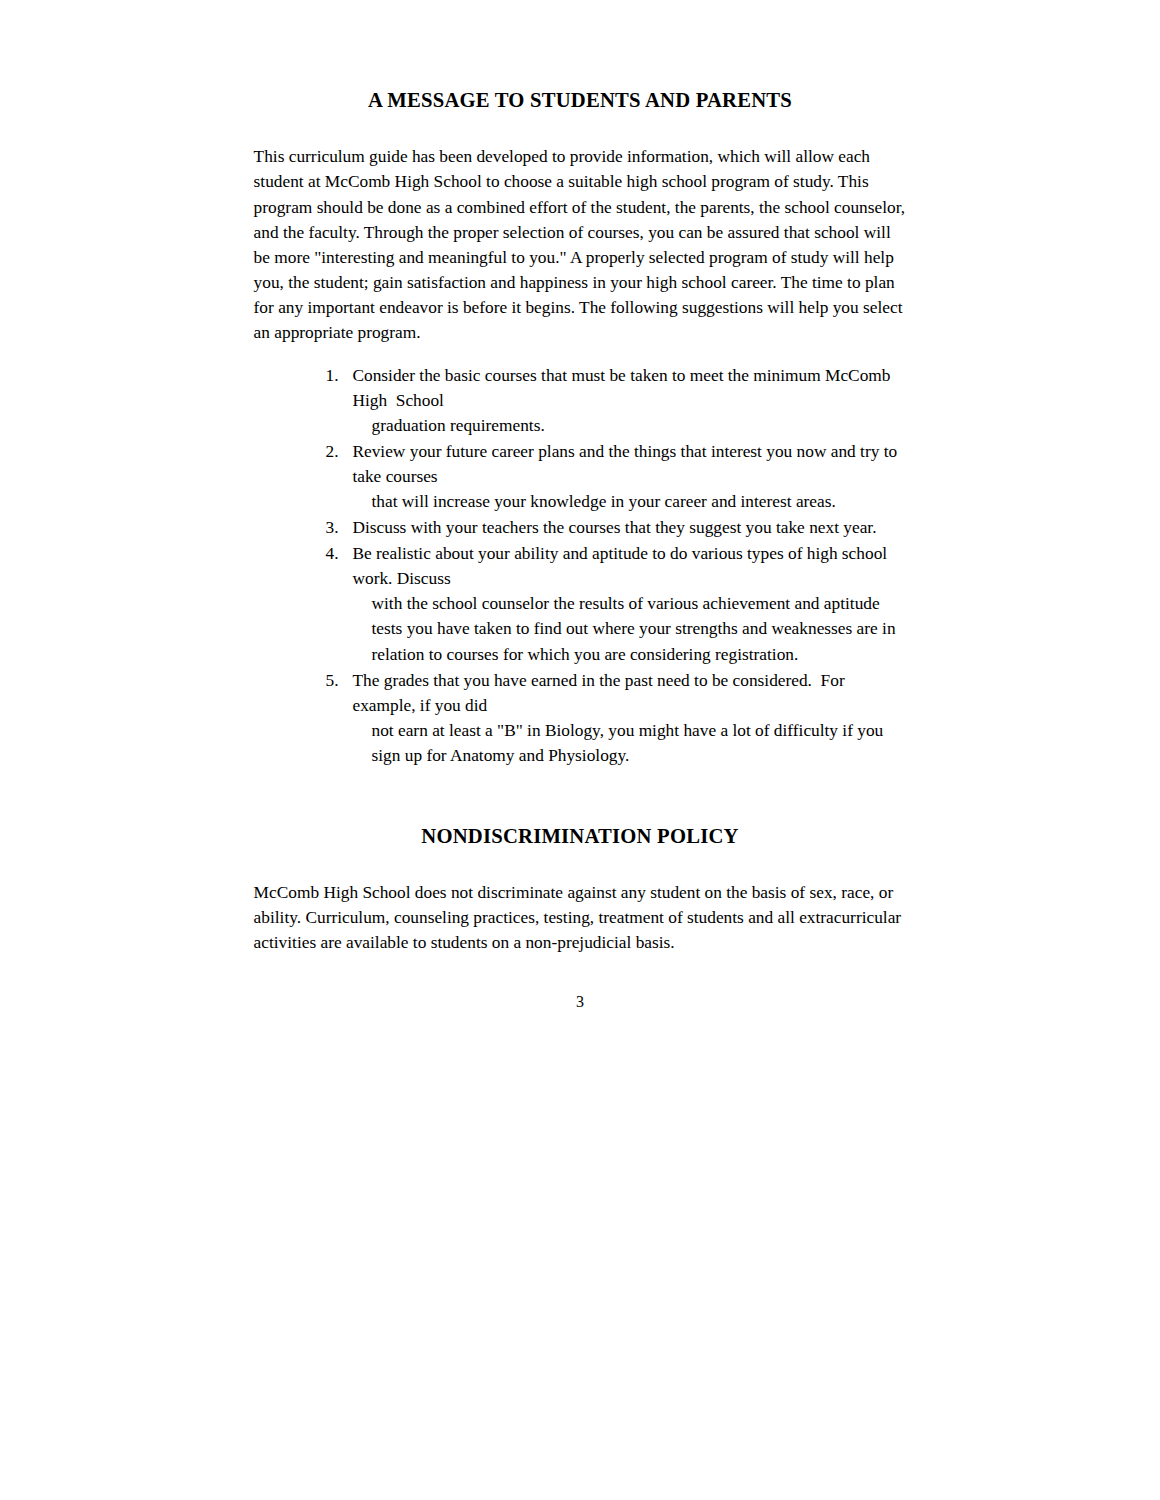A MESSAGE TO STUDENTS AND PARENTS
This curriculum guide has been developed to provide information, which will allow each student at McComb High School to choose a suitable high school program of study. This program should be done as a combined effort of the student, the parents, the school counselor, and the faculty. Through the proper selection of courses, you can be assured that school will be more "interesting and meaningful to you." A properly selected program of study will help you, the student; gain satisfaction and happiness in your high school career. The time to plan for any important endeavor is before it begins. The following suggestions will help you select an appropriate program.
Consider the basic courses that must be taken to meet the minimum McComb High Schoolgraduation requirements.
Review your future career plans and the things that interest you now and try to take coursesthat will increase your knowledge in your career and interest areas.
Discuss with your teachers the courses that they suggest you take next year.
Be realistic about your ability and aptitude to do various types of high school work. Discusswith the school counselor the results of various achievement and aptitude tests you have taken to find out where your strengths and weaknesses are in relation to courses for which you are considering registration.
The grades that you have earned in the past need to be considered. For example, if you didnot earn at least a "B" in Biology, you might have a lot of difficulty if you sign up for Anatomy and Physiology.
NONDISCRIMINATION POLICY
McComb High School does not discriminate against any student on the basis of sex, race, or ability. Curriculum, counseling practices, testing, treatment of students and all extracurricular activities are available to students on a non-prejudicial basis.
3